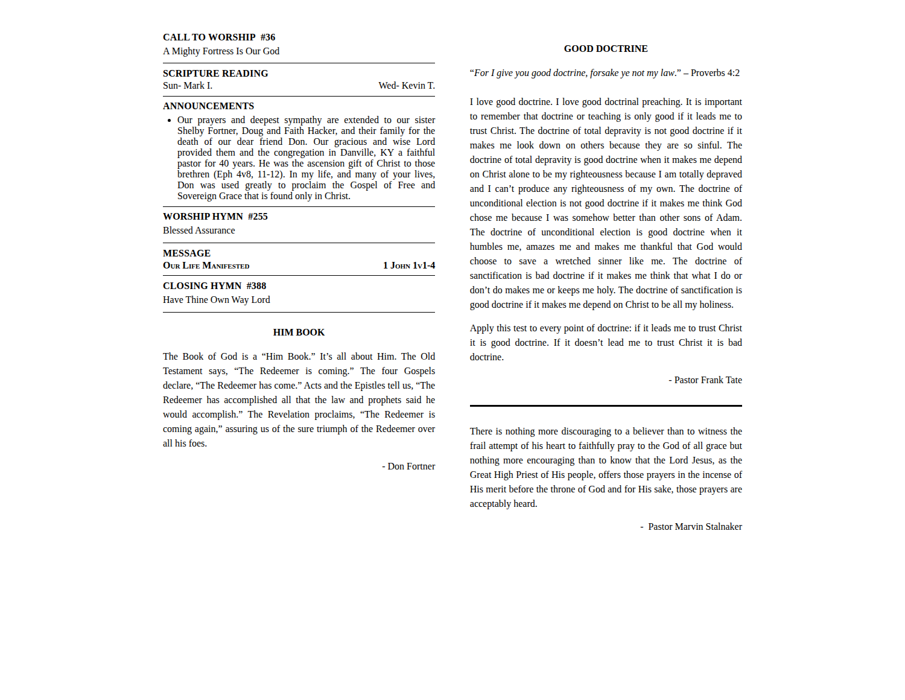CALL TO WORSHIP #36
A Mighty Fortress Is Our God
SCRIPTURE READING
Sun- Mark I. Wed- Kevin T.
ANNOUNCEMENTS
Our prayers and deepest sympathy are extended to our sister Shelby Fortner, Doug and Faith Hacker, and their family for the death of our dear friend Don. Our gracious and wise Lord provided them and the congregation in Danville, KY a faithful pastor for 40 years. He was the ascension gift of Christ to those brethren (Eph 4v8, 11-12). In my life, and many of your lives, Don was used greatly to proclaim the Gospel of Free and Sovereign Grace that is found only in Christ.
WORSHIP HYMN #255
Blessed Assurance
MESSAGE
Our Life Manifested 1 John 1v1-4
CLOSING HYMN #388
Have Thine Own Way Lord
HIM BOOK
The Book of God is a “Him Book.” It’s all about Him. The Old Testament says, “The Redeemer is coming.” The four Gospels declare, “The Redeemer has come.” Acts and the Epistles tell us, “The Redeemer has accomplished all that the law and prophets said he would accomplish.” The Revelation proclaims, “The Redeemer is coming again,” assuring us of the sure triumph of the Redeemer over all his foes.
- Don Fortner
GOOD DOCTRINE
“For I give you good doctrine, forsake ye not my law.” – Proverbs 4:2
I love good doctrine. I love good doctrinal preaching. It is important to remember that doctrine or teaching is only good if it leads me to trust Christ. The doctrine of total depravity is not good doctrine if it makes me look down on others because they are so sinful. The doctrine of total depravity is good doctrine when it makes me depend on Christ alone to be my righteousness because I am totally depraved and I can’t produce any righteousness of my own. The doctrine of unconditional election is not good doctrine if it makes me think God chose me because I was somehow better than other sons of Adam. The doctrine of unconditional election is good doctrine when it humbles me, amazes me and makes me thankful that God would choose to save a wretched sinner like me. The doctrine of sanctification is bad doctrine if it makes me think that what I do or don’t do makes me or keeps me holy. The doctrine of sanctification is good doctrine if it makes me depend on Christ to be all my holiness.
Apply this test to every point of doctrine: if it leads me to trust Christ it is good doctrine. If it doesn’t lead me to trust Christ it is bad doctrine.
- Pastor Frank Tate
There is nothing more discouraging to a believer than to witness the frail attempt of his heart to faithfully pray to the God of all grace but nothing more encouraging than to know that the Lord Jesus, as the Great High Priest of His people, offers those prayers in the incense of His merit before the throne of God and for His sake, those prayers are acceptably heard.
- Pastor Marvin Stalnaker